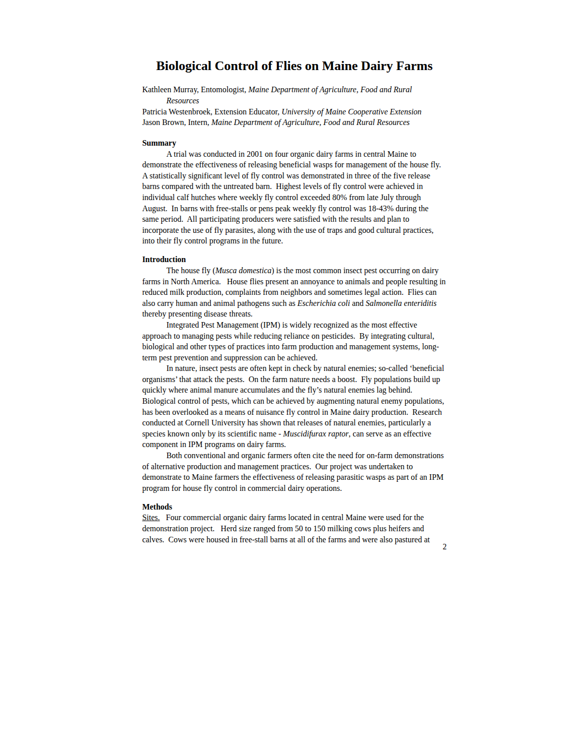Biological Control of Flies on Maine Dairy Farms
Kathleen Murray, Entomologist, Maine Department of Agriculture, Food and Rural
Resources
Patricia Westenbroek, Extension Educator, University of Maine Cooperative Extension
Jason Brown, Intern, Maine Department of Agriculture, Food and Rural Resources
Summary
A trial was conducted in 2001 on four organic dairy farms in central Maine to demonstrate the effectiveness of releasing beneficial wasps for management of the house fly. A statistically significant level of fly control was demonstrated in three of the five release barns compared with the untreated barn. Highest levels of fly control were achieved in individual calf hutches where weekly fly control exceeded 80% from late July through August. In barns with free-stalls or pens peak weekly fly control was 18-43% during the same period. All participating producers were satisfied with the results and plan to incorporate the use of fly parasites, along with the use of traps and good cultural practices, into their fly control programs in the future.
Introduction
The house fly (Musca domestica) is the most common insect pest occurring on dairy farms in North America. House flies present an annoyance to animals and people resulting in reduced milk production, complaints from neighbors and sometimes legal action. Flies can also carry human and animal pathogens such as Escherichia coli and Salmonella enteriditis thereby presenting disease threats.
Integrated Pest Management (IPM) is widely recognized as the most effective approach to managing pests while reducing reliance on pesticides. By integrating cultural, biological and other types of practices into farm production and management systems, long-term pest prevention and suppression can be achieved.
In nature, insect pests are often kept in check by natural enemies; so-called ‘beneficial organisms’ that attack the pests. On the farm nature needs a boost. Fly populations build up quickly where animal manure accumulates and the fly’s natural enemies lag behind. Biological control of pests, which can be achieved by augmenting natural enemy populations, has been overlooked as a means of nuisance fly control in Maine dairy production. Research conducted at Cornell University has shown that releases of natural enemies, particularly a species known only by its scientific name - Muscidifurax raptor, can serve as an effective component in IPM programs on dairy farms.
Both conventional and organic farmers often cite the need for on-farm demonstrations of alternative production and management practices. Our project was undertaken to demonstrate to Maine farmers the effectiveness of releasing parasitic wasps as part of an IPM program for house fly control in commercial dairy operations.
Methods
Sites. Four commercial organic dairy farms located in central Maine were used for the demonstration project. Herd size ranged from 50 to 150 milking cows plus heifers and calves. Cows were housed in free-stall barns at all of the farms and were also pastured at
2